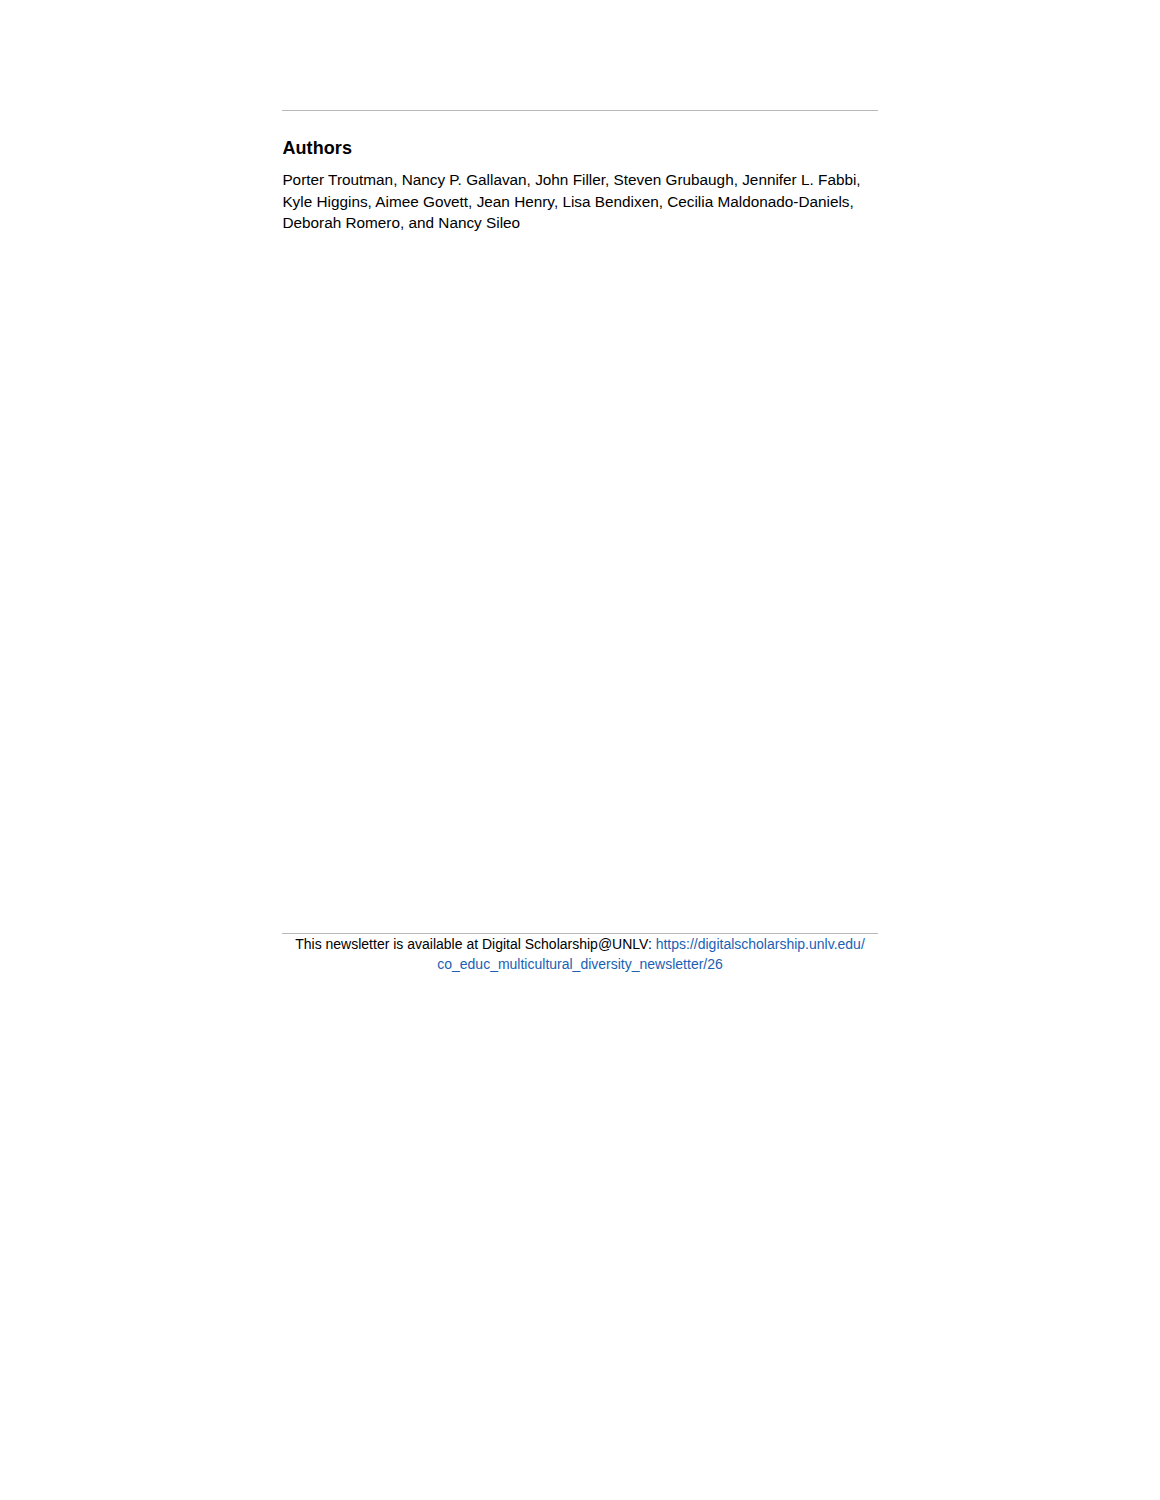Authors
Porter Troutman, Nancy P. Gallavan, John Filler, Steven Grubaugh, Jennifer L. Fabbi, Kyle Higgins, Aimee Govett, Jean Henry, Lisa Bendixen, Cecilia Maldonado-Daniels, Deborah Romero, and Nancy Sileo
This newsletter is available at Digital Scholarship@UNLV: https://digitalscholarship.unlv.edu/
co_educ_multicultural_diversity_newsletter/26